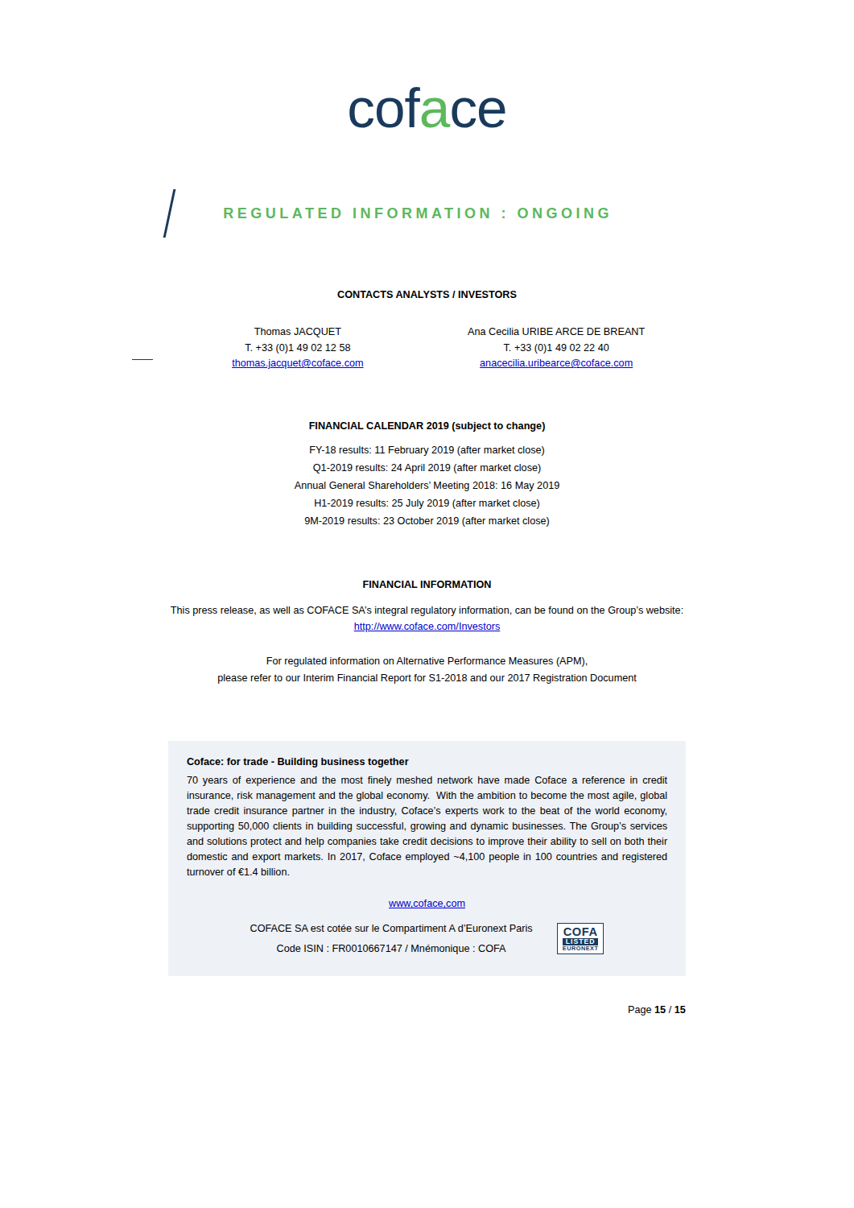co face
REGULATED INFORMATION : ONGOING
CONTACTS ANALYSTS / INVESTORS
| Thomas JACQUET T. +33 (0)1 49 02 12 58 thomas.jacquet@coface.com | Ana Cecilia URIBE ARCE DE BREANT T. +33 (0)1 49 02 22 40 anacecilia.uribearce@coface.com |
FINANCIAL CALENDAR 2019 (subject to change)
FY-18 results: 11 February 2019 (after market close)
Q1-2019 results: 24 April 2019 (after market close)
Annual General Shareholders’ Meeting 2018: 16 May 2019
H1-2019 results: 25 July 2019 (after market close)
9M-2019 results: 23 October 2019 (after market close)
FINANCIAL INFORMATION
This press release, as well as COFACE SA’s integral regulatory information, can be found on the Group’s website:
http://www.coface.com/Investors
For regulated information on Alternative Performance Measures (APM),
please refer to our Interim Financial Report for S1-2018 and our 2017 Registration Document
Coface: for trade - Building business together
70 years of experience and the most finely meshed network have made Coface a reference in credit insurance, risk management and the global economy. With the ambition to become the most agile, global trade credit insurance partner in the industry, Coface’s experts work to the beat of the world economy, supporting 50,000 clients in building successful, growing and dynamic businesses. The Group’s services and solutions protect and help companies take credit decisions to improve their ability to sell on both their domestic and export markets. In 2017, Coface employed ~4,100 people in 100 countries and registered turnover of €1.4 billion.
www,coface,com
COFACE SA est cotée sur le Compartiment A d’Euronext Paris
Code ISIN : FR0010667147 / Mnémonique : COFA
COFA LISTED EURONEXT
Page 15 / 15